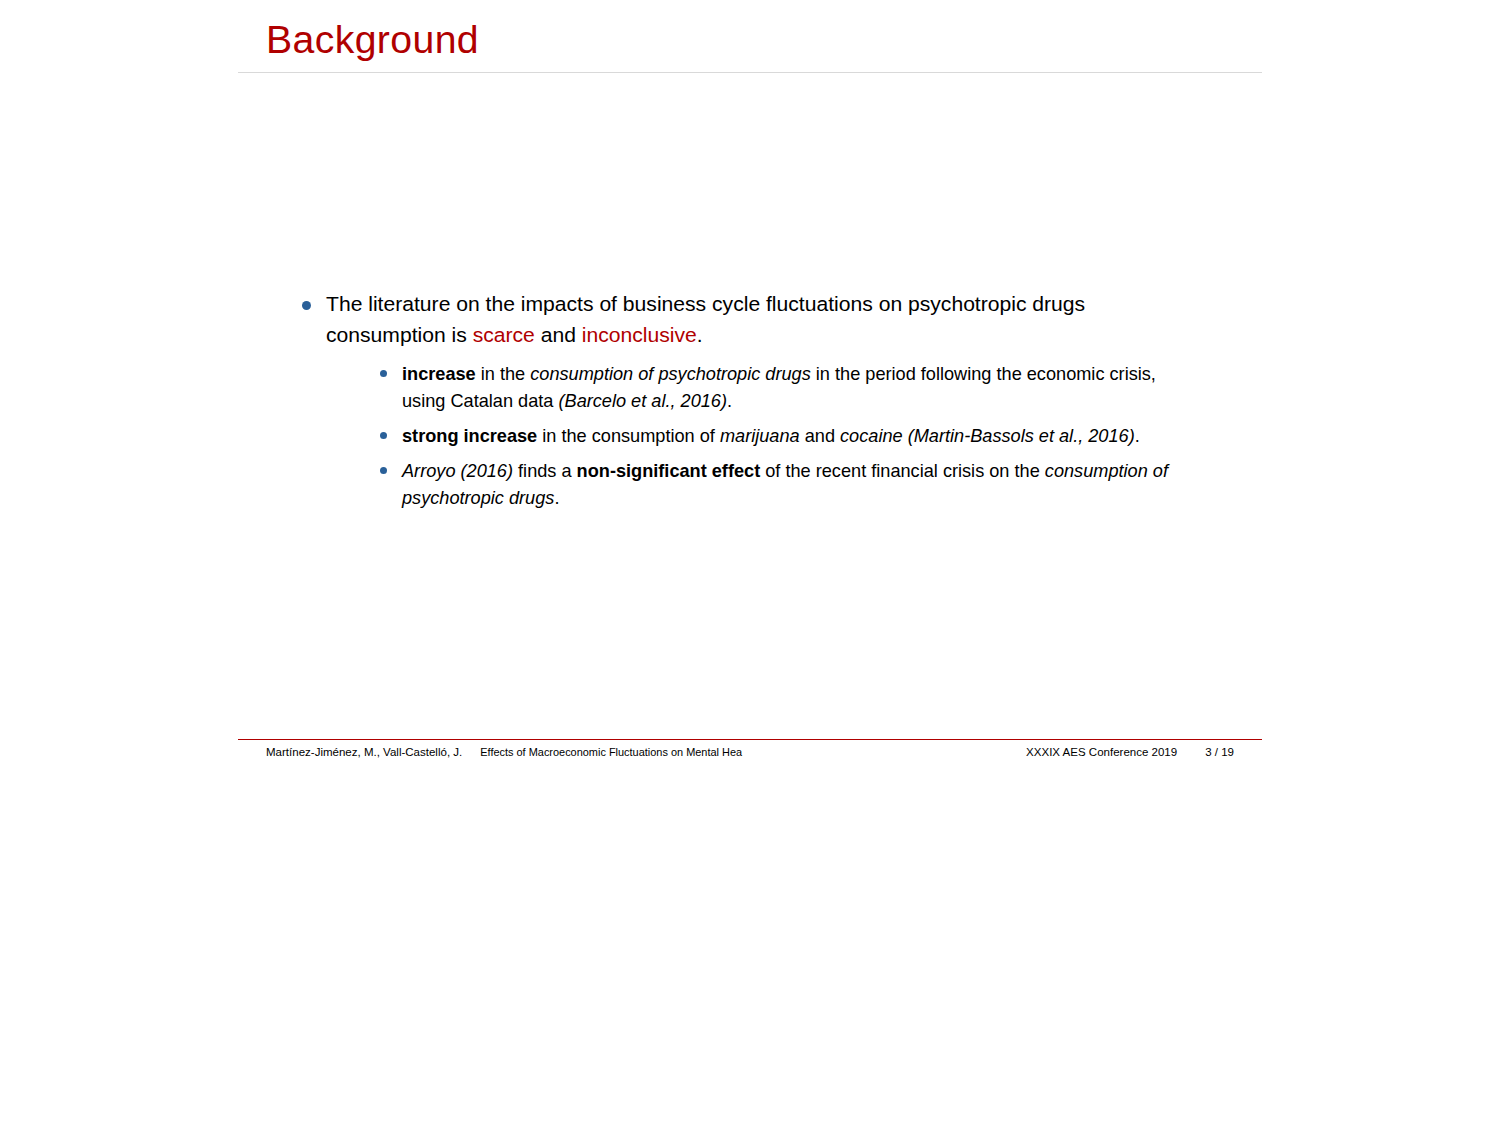Background
The literature on the impacts of business cycle fluctuations on psychotropic drugs consumption is scarce and inconclusive.
increase in the consumption of psychotropic drugs in the period following the economic crisis, using Catalan data (Barcelo et al., 2016).
strong increase in the consumption of marijuana and cocaine (Martin-Bassols et al., 2016).
Arroyo (2016) finds a non-significant effect of the recent financial crisis on the consumption of psychotropic drugs.
Martínez-Jiménez, M., Vall-Castelló, J. Effects of Macroeconomic Fluctuations on Mental Hea XXXIX AES Conference 2019 3 / 19